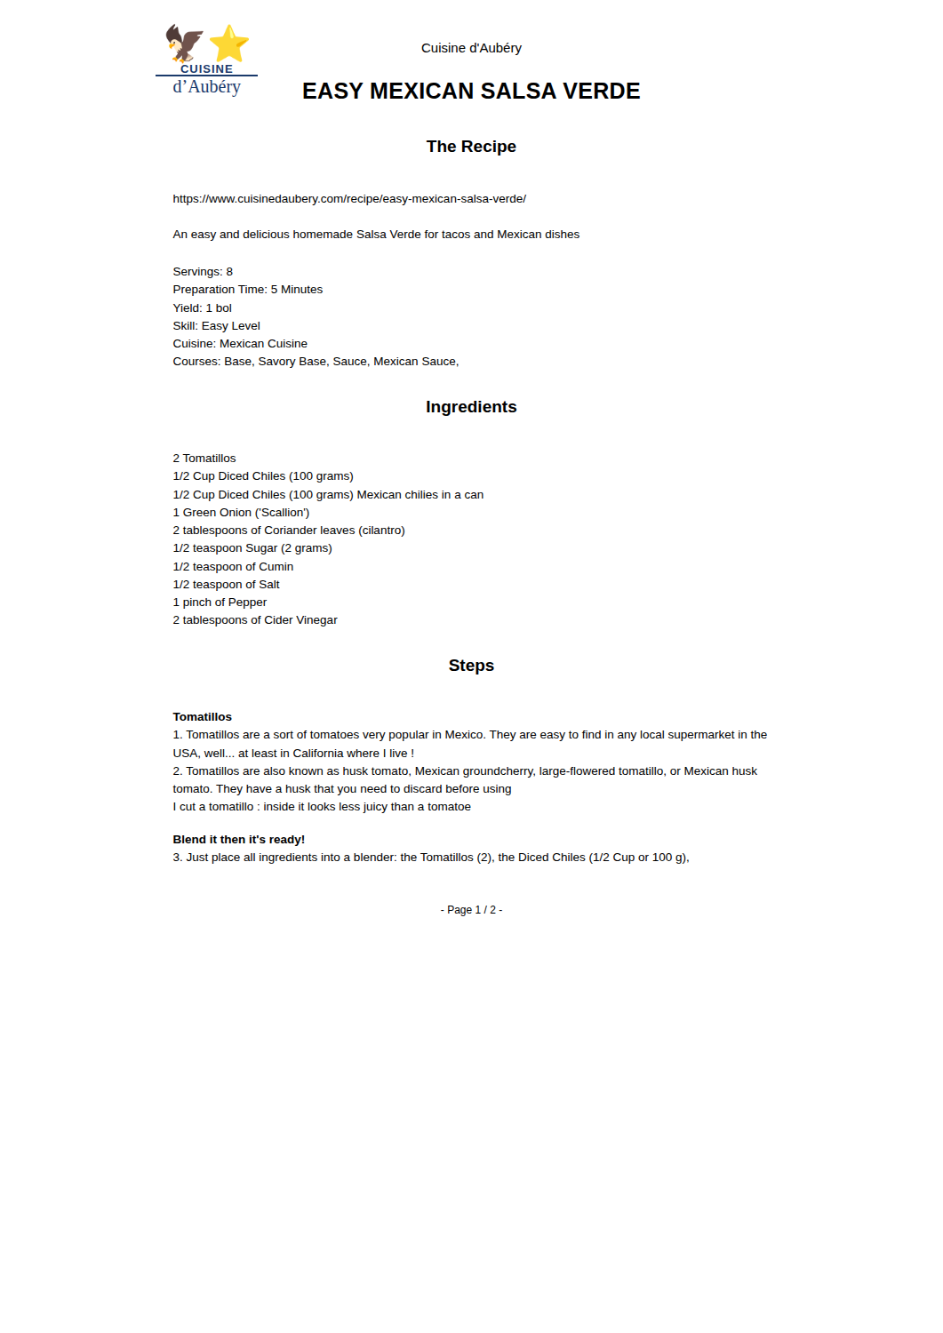🦅⭐ CUISINE d’Aubéry
Cuisine d'Aubéry
EASY MEXICAN SALSA VERDE
The Recipe
https://www.cuisinedaubery.com/recipe/easy-mexican-salsa-verde/
An easy and delicious homemade Salsa Verde for tacos and Mexican dishes
Servings: 8
Preparation Time: 5 Minutes
Yield: 1 bol
Skill: Easy Level
Cuisine: Mexican Cuisine
Courses: Base, Savory Base, Sauce, Mexican Sauce,
Ingredients
2 Tomatillos
1/2 Cup Diced Chiles (100 grams)
1/2 Cup Diced Chiles (100 grams) Mexican chilies in a can
1 Green Onion ('Scallion')
2 tablespoons of Coriander leaves (cilantro)
1/2 teaspoon Sugar (2 grams)
1/2 teaspoon of Cumin
1/2 teaspoon of Salt
1 pinch of Pepper
2 tablespoons of Cider Vinegar
Steps
Tomatillos
1. Tomatillos are a sort of tomatoes very popular in Mexico. They are easy to find in any local supermarket in the USA, well... at least in California where I live !
2. Tomatillos are also known as husk tomato, Mexican groundcherry, large-flowered tomatillo, or Mexican husk tomato. They have a husk that you need to discard before using
I cut a tomatillo : inside it looks less juicy than a tomatoe
Blend it then it's ready!
3. Just place all ingredients into a blender: the Tomatillos (2), the Diced Chiles (1/2 Cup or 100 g),
- Page 1 / 2 -